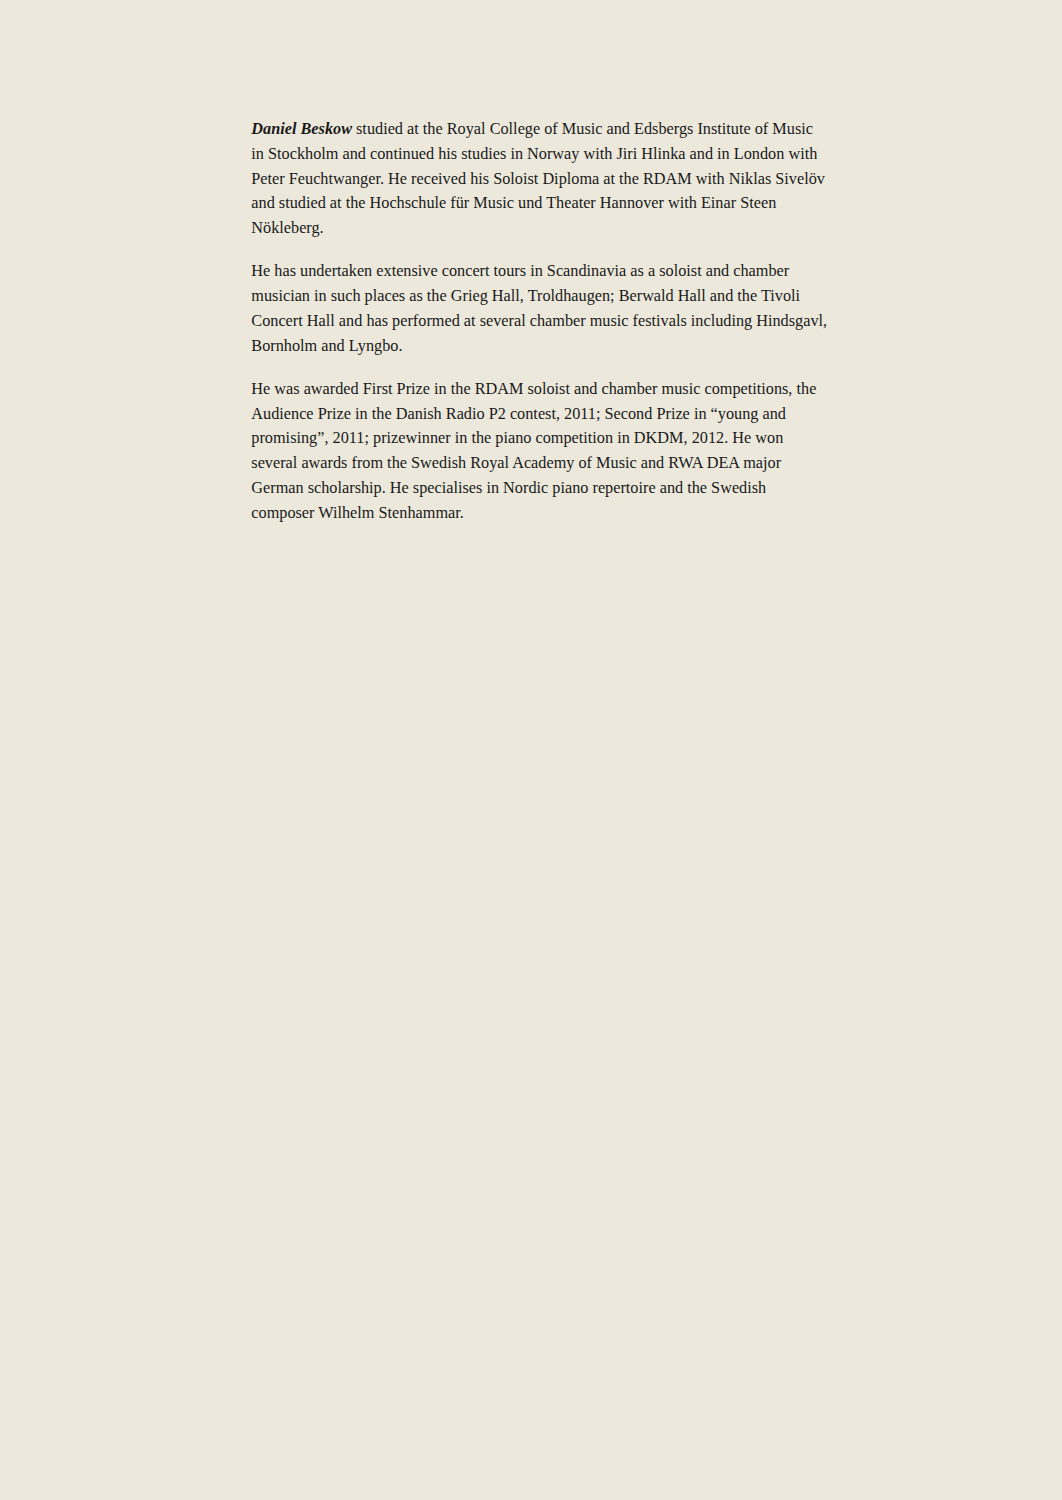Daniel Beskow studied at the Royal College of Music and Edsbergs Institute of Music in Stockholm and continued his studies in Norway with Jiri Hlinka and in London with Peter Feuchtwanger. He received his Soloist Diploma at the RDAM with Niklas Sivelöv and studied at the Hochschule für Music und Theater Hannover with Einar Steen Nökleberg.
He has undertaken extensive concert tours in Scandinavia as a soloist and chamber musician in such places as the Grieg Hall, Troldhaugen; Berwald Hall and the Tivoli Concert Hall and has performed at several chamber music festivals including Hindsgavl, Bornholm and Lyngbo.
He was awarded First Prize in the RDAM soloist and chamber music competitions, the Audience Prize in the Danish Radio P2 contest, 2011; Second Prize in “young and promising”, 2011; prizewinner in the piano competition in DKDM, 2012. He won several awards from the Swedish Royal Academy of Music and RWA DEA major German scholarship. He specialises in Nordic piano repertoire and the Swedish composer Wilhelm Stenhammar.